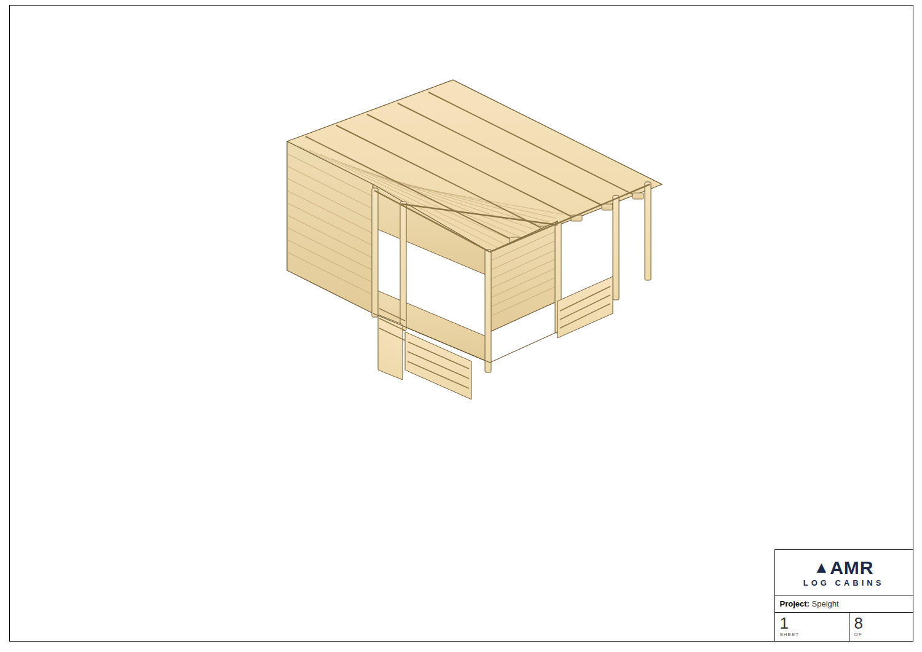▲AMR
LOG CABINS
Project: Speight
1
SHEET
8
OF